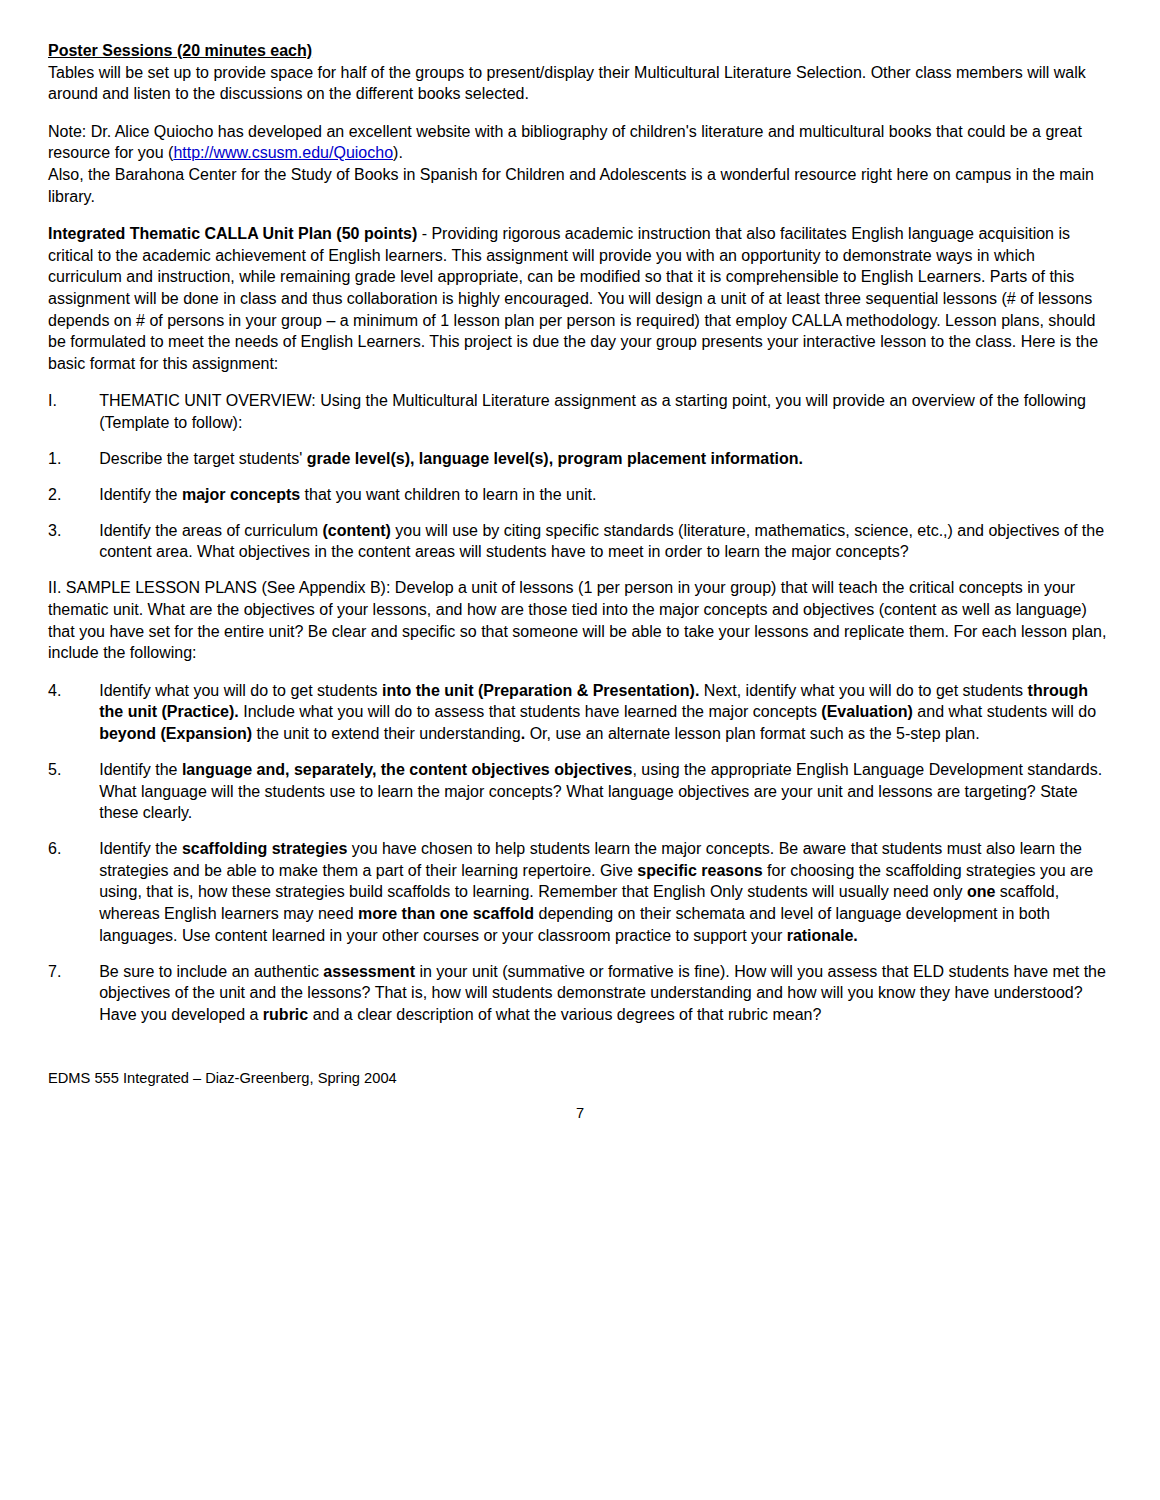Poster Sessions (20 minutes each)
Tables will be set up to provide space for half of the groups to present/display their Multicultural Literature Selection. Other class members will walk around and listen to the discussions on the different books selected.
Note: Dr. Alice Quiocho has developed an excellent website with a bibliography of children's literature and multicultural books that could be a great resource for you (http://www.csusm.edu/Quiocho).
Also, the Barahona Center for the Study of Books in Spanish for Children and Adolescents is a wonderful resource right here on campus in the main library.
Integrated Thematic CALLA Unit Plan (50 points) - Providing rigorous academic instruction that also facilitates English language acquisition is critical to the academic achievement of English learners. This assignment will provide you with an opportunity to demonstrate ways in which curriculum and instruction, while remaining grade level appropriate, can be modified so that it is comprehensible to English Learners. Parts of this assignment will be done in class and thus collaboration is highly encouraged. You will design a unit of at least three sequential lessons (# of lessons depends on # of persons in your group – a minimum of 1 lesson plan per person is required) that employ CALLA methodology. Lesson plans, should be formulated to meet the needs of English Learners. This project is due the day your group presents your interactive lesson to the class. Here is the basic format for this assignment:
I.
THEMATIC UNIT OVERVIEW: Using the Multicultural Literature assignment as a starting point, you will provide an overview of the following (Template to follow):
1.
Describe the target students' grade level(s), language level(s), program placement information.
2.
Identify the major concepts that you want children to learn in the unit.
3.
Identify the areas of curriculum (content) you will use by citing specific standards (literature, mathematics, science, etc.,) and objectives of the content area. What objectives in the content areas will students have to meet in order to learn the major concepts?
II. SAMPLE LESSON PLANS (See Appendix B): Develop a unit of lessons (1 per person in your group) that will teach the critical concepts in your thematic unit. What are the objectives of your lessons, and how are those tied into the major concepts and objectives (content as well as language) that you have set for the entire unit? Be clear and specific so that someone will be able to take your lessons and replicate them. For each lesson plan, include the following:
4.
Identify what you will do to get students into the unit (Preparation & Presentation). Next, identify what you will do to get students through the unit (Practice). Include what you will do to assess that students have learned the major concepts (Evaluation) and what students will do beyond (Expansion) the unit to extend their understanding. Or, use an alternate lesson plan format such as the 5-step plan.
5.
Identify the language and, separately, the content objectives objectives, using the appropriate English Language Development standards. What language will the students use to learn the major concepts? What language objectives are your unit and lessons are targeting? State these clearly.
6.
Identify the scaffolding strategies you have chosen to help students learn the major concepts. Be aware that students must also learn the strategies and be able to make them a part of their learning repertoire. Give specific reasons for choosing the scaffolding strategies you are using, that is, how these strategies build scaffolds to learning. Remember that English Only students will usually need only one scaffold, whereas English learners may need more than one scaffold depending on their schemata and level of language development in both languages. Use content learned in your other courses or your classroom practice to support your rationale.
7.
Be sure to include an authentic assessment in your unit (summative or formative is fine). How will you assess that ELD students have met the objectives of the unit and the lessons? That is, how will students demonstrate understanding and how will you know they have understood? Have you developed a rubric and a clear description of what the various degrees of that rubric mean?
EDMS 555 Integrated – Diaz-Greenberg, Spring 2004
7